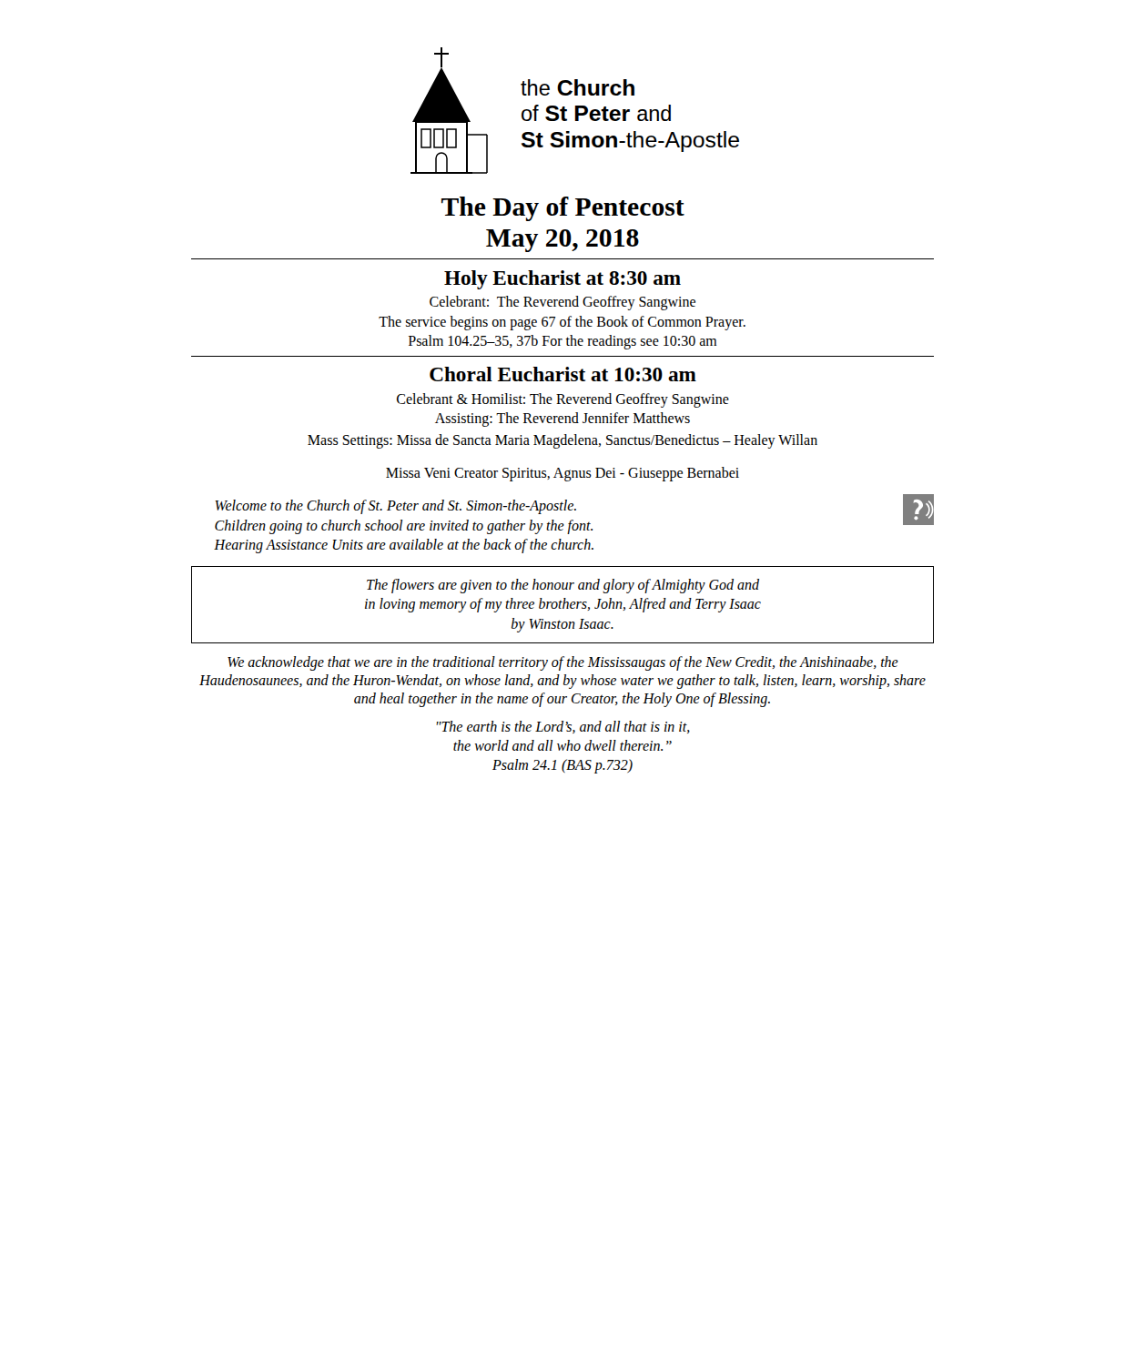the Church
of St Peter and
St Simon-the-Apostle
The Day of Pentecost
May 20, 2018
Holy Eucharist at 8:30 am
Celebrant: The Reverend Geoffrey Sangwine
The service begins on page 67 of the Book of Common Prayer.
Psalm 104.25–35, 37b For the readings see 10:30 am
Choral Eucharist at 10:30 am
Celebrant & Homilist: The Reverend Geoffrey Sangwine
Assisting: The Reverend Jennifer Matthews
Mass Settings: Missa de Sancta Maria Magdelena, Sanctus/Benedictus – Healey Willan
Missa Veni Creator Spiritus, Agnus Dei - Giuseppe Bernabei
Welcome to the Church of St. Peter and St. Simon-the-Apostle.
Children going to church school are invited to gather by the font.
Hearing Assistance Units are available at the back of the church.
The flowers are given to the honour and glory of Almighty God and
in loving memory of my three brothers, John, Alfred and Terry Isaac
by Winston Isaac.
We acknowledge that we are in the traditional territory of the Mississaugas of the New Credit, the Anishinaabe, the Haudenosaunees, and the Huron-Wendat, on whose land, and by whose water we gather to talk, listen, learn, worship, share and heal together in the name of our Creator, the Holy One of Blessing.
"The earth is the Lord’s, and all that is in it,
the world and all who dwell therein.”
Psalm 24.1 (BAS p.732)